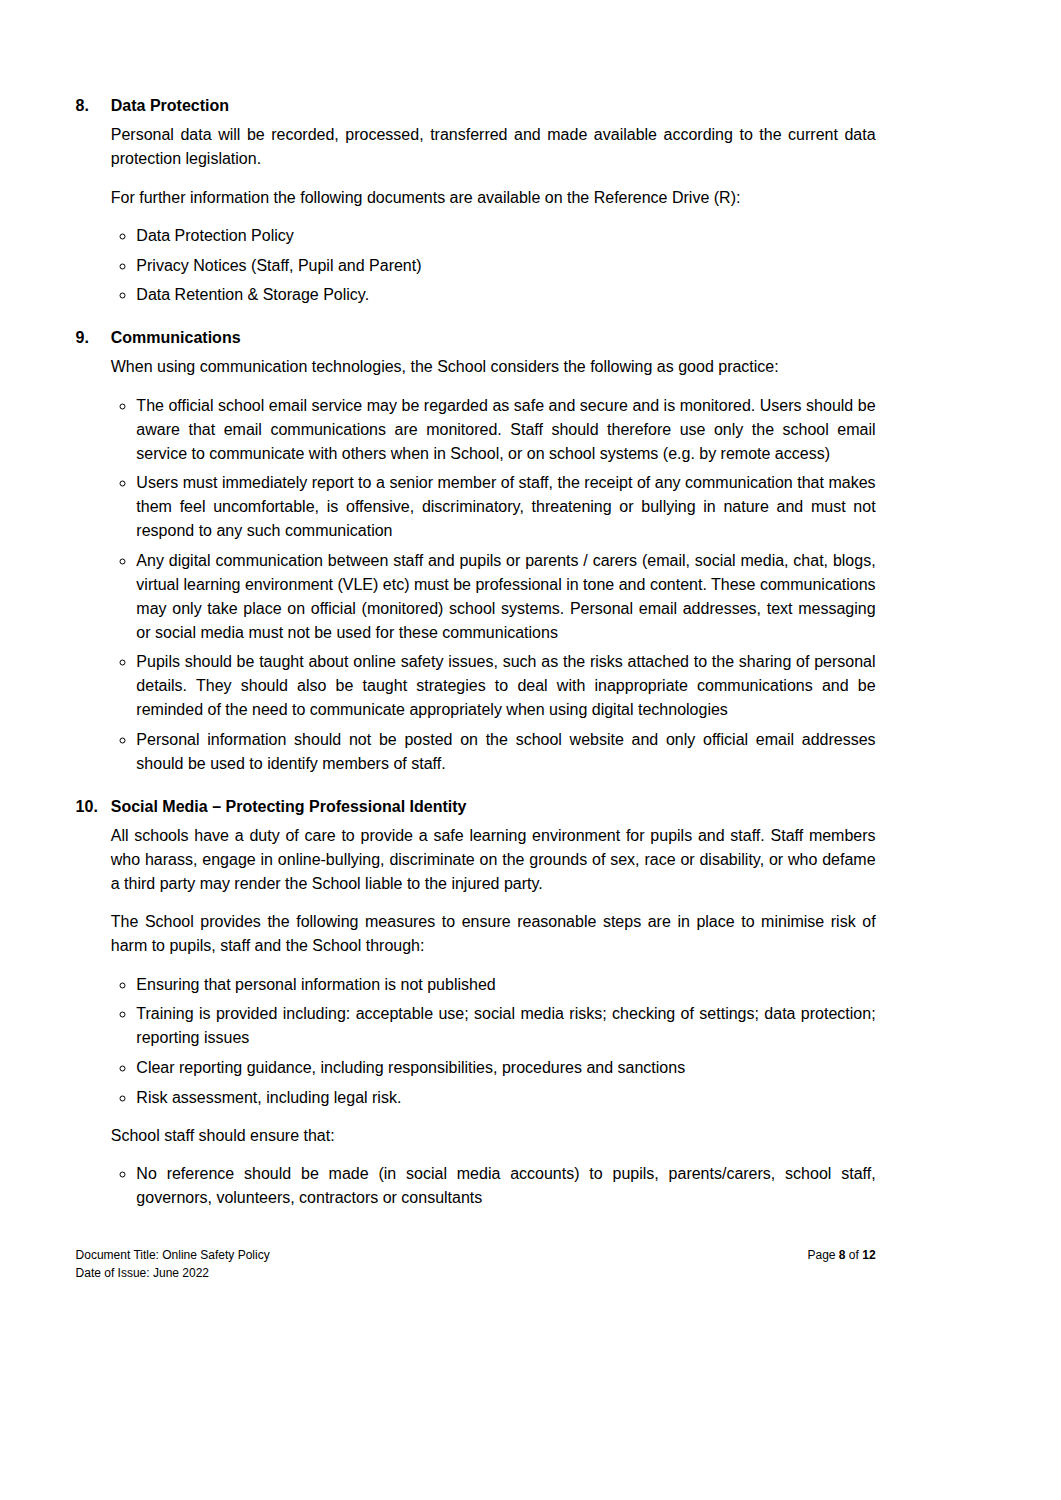8. Data Protection
Personal data will be recorded, processed, transferred and made available according to the current data protection legislation.
For further information the following documents are available on the Reference Drive (R):
Data Protection Policy
Privacy Notices (Staff, Pupil and Parent)
Data Retention & Storage Policy.
9. Communications
When using communication technologies, the School considers the following as good practice:
The official school email service may be regarded as safe and secure and is monitored. Users should be aware that email communications are monitored. Staff should therefore use only the school email service to communicate with others when in School, or on school systems (e.g. by remote access)
Users must immediately report to a senior member of staff, the receipt of any communication that makes them feel uncomfortable, is offensive, discriminatory, threatening or bullying in nature and must not respond to any such communication
Any digital communication between staff and pupils or parents / carers (email, social media, chat, blogs, virtual learning environment (VLE) etc) must be professional in tone and content. These communications may only take place on official (monitored) school systems. Personal email addresses, text messaging or social media must not be used for these communications
Pupils should be taught about online safety issues, such as the risks attached to the sharing of personal details. They should also be taught strategies to deal with inappropriate communications and be reminded of the need to communicate appropriately when using digital technologies
Personal information should not be posted on the school website and only official email addresses should be used to identify members of staff.
10. Social Media – Protecting Professional Identity
All schools have a duty of care to provide a safe learning environment for pupils and staff. Staff members who harass, engage in online-bullying, discriminate on the grounds of sex, race or disability, or who defame a third party may render the School liable to the injured party.
The School provides the following measures to ensure reasonable steps are in place to minimise risk of harm to pupils, staff and the School through:
Ensuring that personal information is not published
Training is provided including: acceptable use; social media risks; checking of settings; data protection; reporting issues
Clear reporting guidance, including responsibilities, procedures and sanctions
Risk assessment, including legal risk.
School staff should ensure that:
No reference should be made (in social media accounts) to pupils, parents/carers, school staff, governors, volunteers, contractors or consultants
Document Title: Online Safety Policy
Date of Issue: June 2022
Page 8 of 12